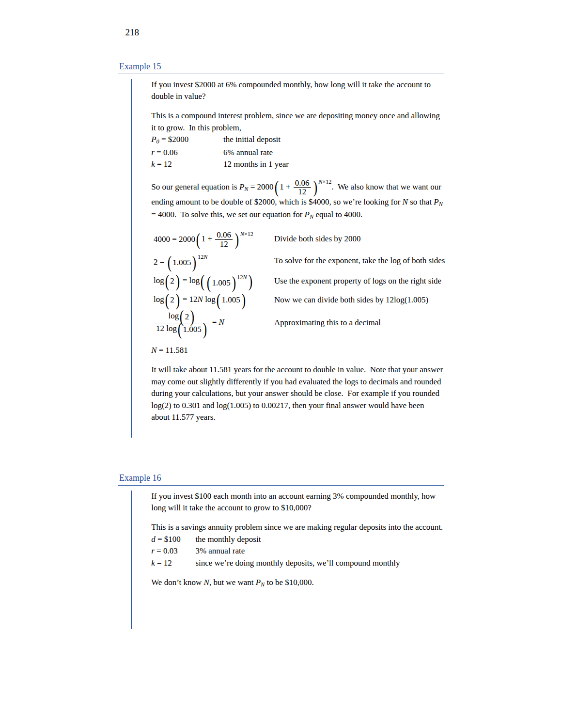218
Example 15
If you invest $2000 at 6% compounded monthly, how long will it take the account to double in value?
This is a compound interest problem, since we are depositing money once and allowing it to grow. In this problem,
P0 = $2000the initial deposit r = 0.066% annual rate k = 1212 months in 1 year
So our general equation is PN = 2000(1 + 0.0612) N×12. We also know that we want our ending amount to be double of $2000, which is $4000, so we’re looking for N so that PN = 4000. To solve this, we set our equation for PN equal to 4000.
4000 = 2000(1 + 0.0612) N×12 Divide both sides by 2000 2 = (1.005) 12N To solve for the exponent, take the log of both sides log(2) = log((1.005) 12N) Use the exponent property of logs on the right side log(2) = 12N log(1.005) Now we can divide both sides by 12log(1.005) log(2) 12 log(1.005) = N Approximating this to a decimal
N = 11.581
It will take about 11.581 years for the account to double in value. Note that your answer may come out slightly differently if you had evaluated the logs to decimals and rounded during your calculations, but your answer should be close. For example if you rounded log(2) to 0.301 and log(1.005) to 0.00217, then your final answer would have been about 11.577 years.
Example 16
If you invest $100 each month into an account earning 3% compounded monthly, how long will it take the account to grow to $10,000?
This is a savings annuity problem since we are making regular deposits into the account.
d = $100the monthly deposit r = 0.033% annual rate k = 12since we’re doing monthly deposits, we’ll compound monthly
We don’t know N, but we want PN to be $10,000.